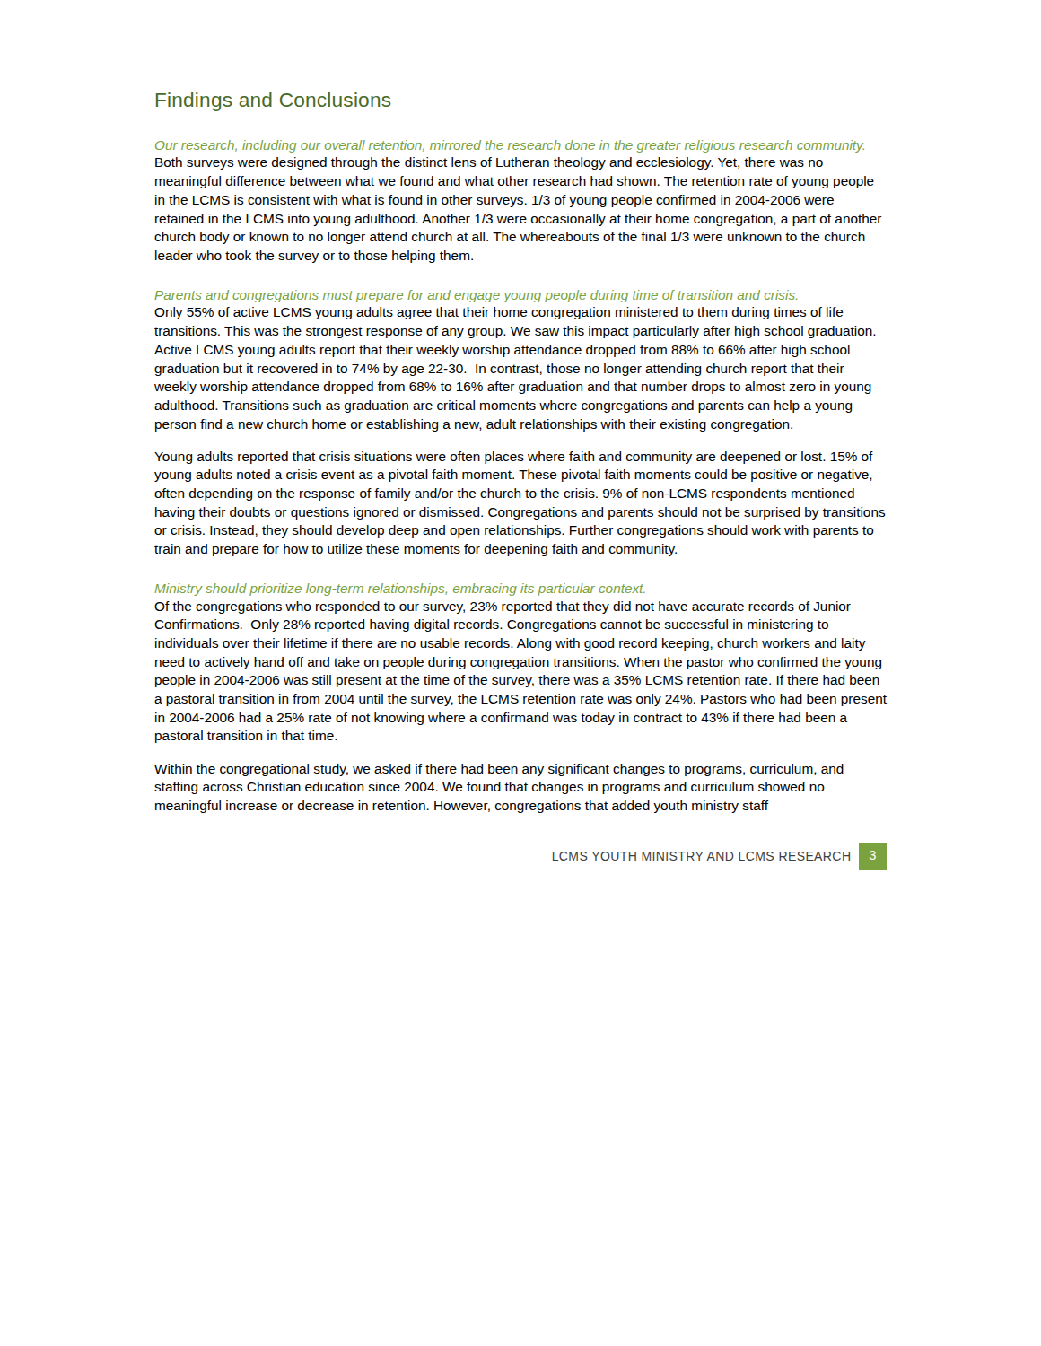Findings and Conclusions
Our research, including our overall retention, mirrored the research done in the greater religious research community.
Both surveys were designed through the distinct lens of Lutheran theology and ecclesiology. Yet, there was no meaningful difference between what we found and what other research had shown. The retention rate of young people in the LCMS is consistent with what is found in other surveys. 1/3 of young people confirmed in 2004-2006 were retained in the LCMS into young adulthood. Another 1/3 were occasionally at their home congregation, a part of another church body or known to no longer attend church at all. The whereabouts of the final 1/3 were unknown to the church leader who took the survey or to those helping them.
Parents and congregations must prepare for and engage young people during time of transition and crisis.
Only 55% of active LCMS young adults agree that their home congregation ministered to them during times of life transitions. This was the strongest response of any group. We saw this impact particularly after high school graduation. Active LCMS young adults report that their weekly worship attendance dropped from 88% to 66% after high school graduation but it recovered in to 74% by age 22-30. In contrast, those no longer attending church report that their weekly worship attendance dropped from 68% to 16% after graduation and that number drops to almost zero in young adulthood. Transitions such as graduation are critical moments where congregations and parents can help a young person find a new church home or establishing a new, adult relationships with their existing congregation.
Young adults reported that crisis situations were often places where faith and community are deepened or lost. 15% of young adults noted a crisis event as a pivotal faith moment. These pivotal faith moments could be positive or negative, often depending on the response of family and/or the church to the crisis. 9% of non-LCMS respondents mentioned having their doubts or questions ignored or dismissed. Congregations and parents should not be surprised by transitions or crisis. Instead, they should develop deep and open relationships. Further congregations should work with parents to train and prepare for how to utilize these moments for deepening faith and community.
Ministry should prioritize long-term relationships, embracing its particular context.
Of the congregations who responded to our survey, 23% reported that they did not have accurate records of Junior Confirmations. Only 28% reported having digital records. Congregations cannot be successful in ministering to individuals over their lifetime if there are no usable records. Along with good record keeping, church workers and laity need to actively hand off and take on people during congregation transitions. When the pastor who confirmed the young people in 2004-2006 was still present at the time of the survey, there was a 35% LCMS retention rate. If there had been a pastoral transition in from 2004 until the survey, the LCMS retention rate was only 24%. Pastors who had been present in 2004-2006 had a 25% rate of not knowing where a confirmand was today in contract to 43% if there had been a pastoral transition in that time.
Within the congregational study, we asked if there had been any significant changes to programs, curriculum, and staffing across Christian education since 2004. We found that changes in programs and curriculum showed no meaningful increase or decrease in retention. However, congregations that added youth ministry staff
LCMS YOUTH MINISTRY AND LCMS RESEARCH 3